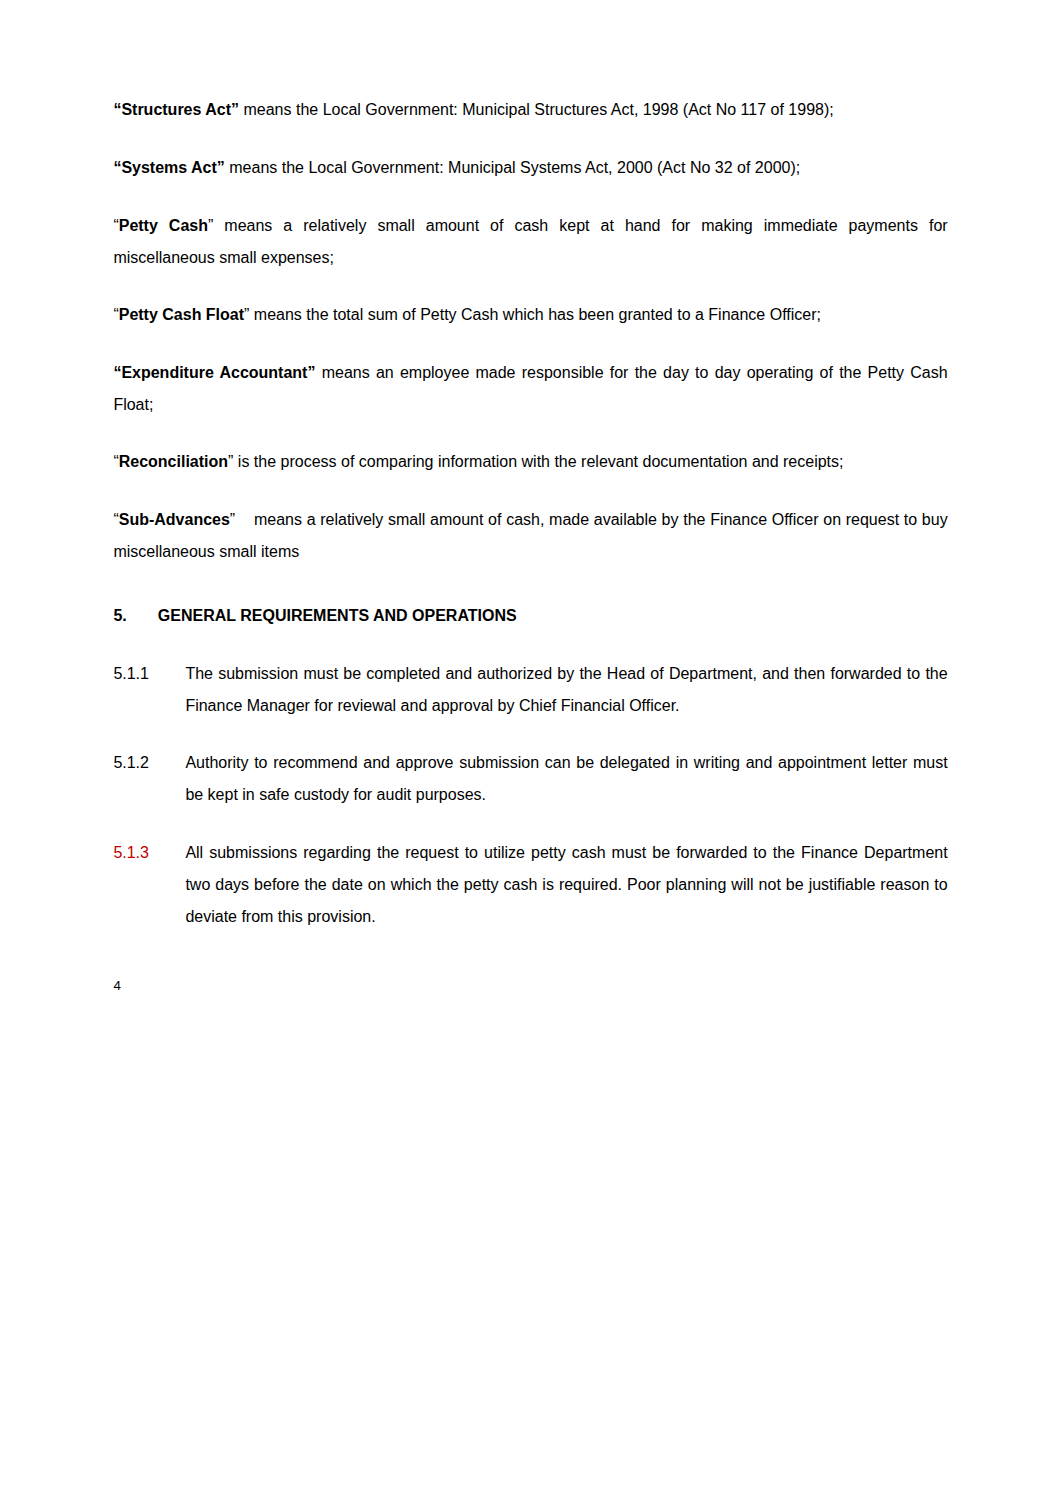“Structures Act” means the Local Government: Municipal Structures Act, 1998 (Act No 117 of 1998);
“Systems Act” means the Local Government: Municipal Systems Act, 2000 (Act No 32 of 2000);
“Petty Cash” means a relatively small amount of cash kept at hand for making immediate payments for miscellaneous small expenses;
“Petty Cash Float” means the total sum of Petty Cash which has been granted to a Finance Officer;
“Expenditure Accountant” means an employee made responsible for the day to day operating of the Petty Cash Float;
“Reconciliation” is the process of comparing information with the relevant documentation and receipts;
“Sub-Advances” means a relatively small amount of cash, made available by the Finance Officer on request to buy miscellaneous small items
5. GENERAL REQUIREMENTS AND OPERATIONS
5.1.1
The submission must be completed and authorized by the Head of Department, and then forwarded to the Finance Manager for reviewal and approval by Chief Financial Officer.
5.1.2
Authority to recommend and approve submission can be delegated in writing and appointment letter must be kept in safe custody for audit purposes.
5.1.3
All submissions regarding the request to utilize petty cash must be forwarded to the Finance Department two days before the date on which the petty cash is required. Poor planning will not be justifiable reason to deviate from this provision.
4